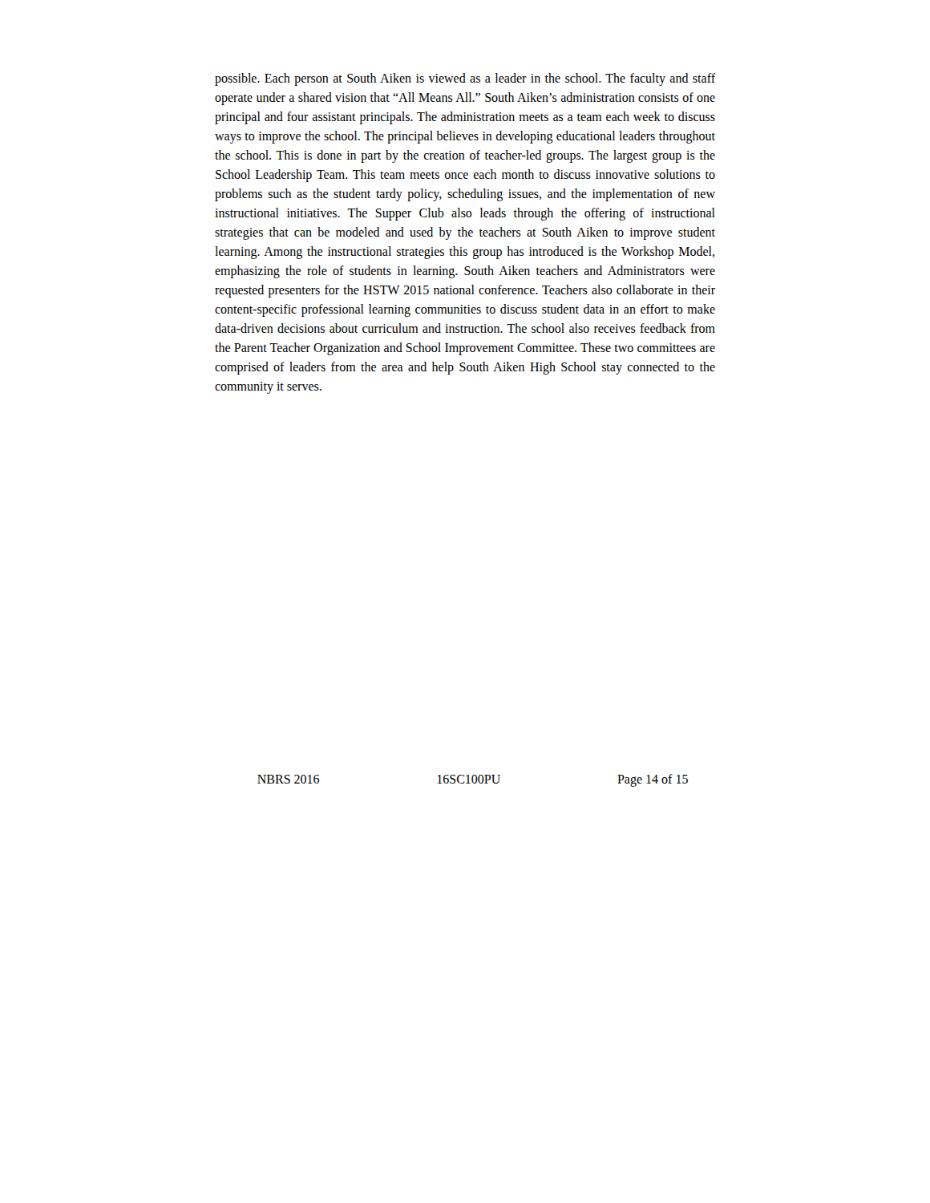possible. Each person at South Aiken is viewed as a leader in the school. The faculty and staff operate under a shared vision that “All Means All.” South Aiken’s administration consists of one principal and four assistant principals. The administration meets as a team each week to discuss ways to improve the school. The principal believes in developing educational leaders throughout the school. This is done in part by the creation of teacher-led groups. The largest group is the School Leadership Team. This team meets once each month to discuss innovative solutions to problems such as the student tardy policy, scheduling issues, and the implementation of new instructional initiatives. The Supper Club also leads through the offering of instructional strategies that can be modeled and used by the teachers at South Aiken to improve student learning. Among the instructional strategies this group has introduced is the Workshop Model, emphasizing the role of students in learning. South Aiken teachers and Administrators were requested presenters for the HSTW 2015 national conference. Teachers also collaborate in their content-specific professional learning communities to discuss student data in an effort to make data-driven decisions about curriculum and instruction. The school also receives feedback from the Parent Teacher Organization and School Improvement Committee. These two committees are comprised of leaders from the area and help South Aiken High School stay connected to the community it serves.
NBRS 2016 16SC100PU Page 14 of 15